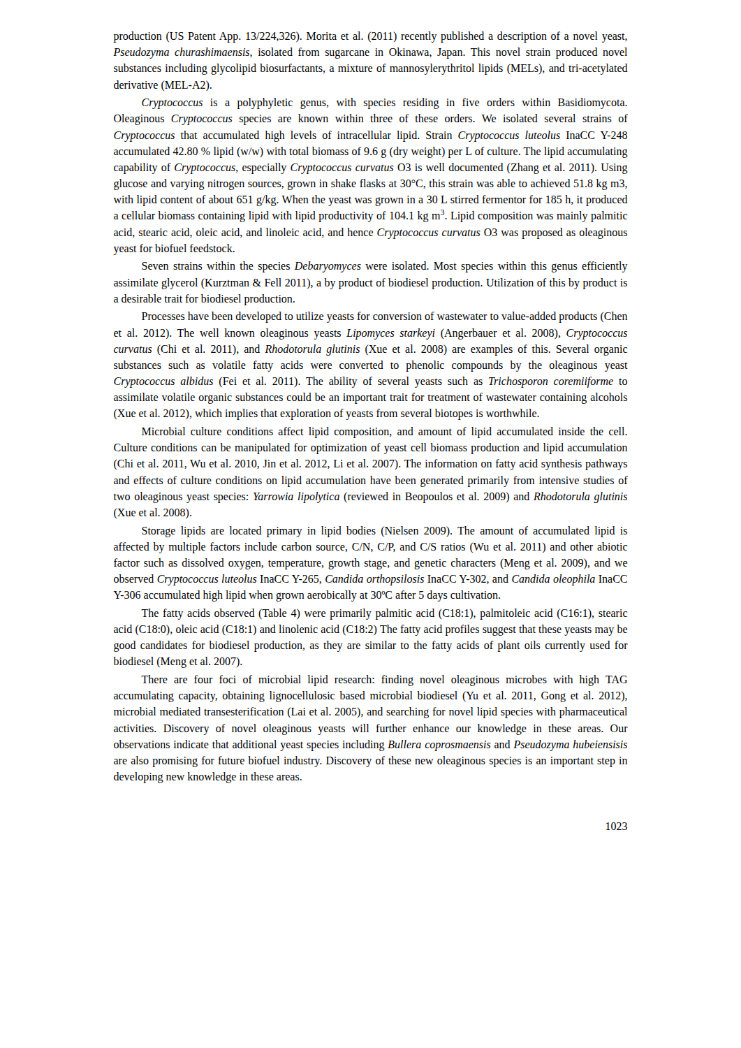production (US Patent App. 13/224,326). Morita et al. (2011) recently published a description of a novel yeast, Pseudozyma churashimaensis, isolated from sugarcane in Okinawa, Japan. This novel strain produced novel substances including glycolipid biosurfactants, a mixture of mannosylerythritol lipids (MELs), and tri-acetylated derivative (MEL-A2).
Cryptococcus is a polyphyletic genus, with species residing in five orders within Basidiomycota. Oleaginous Cryptococcus species are known within three of these orders. We isolated several strains of Cryptococcus that accumulated high levels of intracellular lipid. Strain Cryptococcus luteolus InaCC Y-248 accumulated 42.80 % lipid (w/w) with total biomass of 9.6 g (dry weight) per L of culture. The lipid accumulating capability of Cryptococcus, especially Cryptococcus curvatus O3 is well documented (Zhang et al. 2011). Using glucose and varying nitrogen sources, grown in shake flasks at 30°C, this strain was able to achieved 51.8 kg m3, with lipid content of about 651 g/kg. When the yeast was grown in a 30 L stirred fermentor for 185 h, it produced a cellular biomass containing lipid with lipid productivity of 104.1 kg m3. Lipid composition was mainly palmitic acid, stearic acid, oleic acid, and linoleic acid, and hence Cryptococcus curvatus O3 was proposed as oleaginous yeast for biofuel feedstock.
Seven strains within the species Debaryomyces were isolated. Most species within this genus efficiently assimilate glycerol (Kurztman & Fell 2011), a by product of biodiesel production. Utilization of this by product is a desirable trait for biodiesel production.
Processes have been developed to utilize yeasts for conversion of wastewater to value-added products (Chen et al. 2012). The well known oleaginous yeasts Lipomyces starkeyi (Angerbauer et al. 2008), Cryptococcus curvatus (Chi et al. 2011), and Rhodotorula glutinis (Xue et al. 2008) are examples of this. Several organic substances such as volatile fatty acids were converted to phenolic compounds by the oleaginous yeast Cryptococcus albidus (Fei et al. 2011). The ability of several yeasts such as Trichosporon coremiiforme to assimilate volatile organic substances could be an important trait for treatment of wastewater containing alcohols (Xue et al. 2012), which implies that exploration of yeasts from several biotopes is worthwhile.
Microbial culture conditions affect lipid composition, and amount of lipid accumulated inside the cell. Culture conditions can be manipulated for optimization of yeast cell biomass production and lipid accumulation (Chi et al. 2011, Wu et al. 2010, Jin et al. 2012, Li et al. 2007). The information on fatty acid synthesis pathways and effects of culture conditions on lipid accumulation have been generated primarily from intensive studies of two oleaginous yeast species: Yarrowia lipolytica (reviewed in Beopoulos et al. 2009) and Rhodotorula glutinis (Xue et al. 2008).
Storage lipids are located primary in lipid bodies (Nielsen 2009). The amount of accumulated lipid is affected by multiple factors include carbon source, C/N, C/P, and C/S ratios (Wu et al. 2011) and other abiotic factor such as dissolved oxygen, temperature, growth stage, and genetic characters (Meng et al. 2009), and we observed Cryptococcus luteolus InaCC Y-265, Candida orthopsilosis InaCC Y-302, and Candida oleophila InaCC Y-306 accumulated high lipid when grown aerobically at 30ºC after 5 days cultivation.
The fatty acids observed (Table 4) were primarily palmitic acid (C18:1), palmitoleic acid (C16:1), stearic acid (C18:0), oleic acid (C18:1) and linolenic acid (C18:2) The fatty acid profiles suggest that these yeasts may be good candidates for biodiesel production, as they are similar to the fatty acids of plant oils currently used for biodiesel (Meng et al. 2007).
There are four foci of microbial lipid research: finding novel oleaginous microbes with high TAG accumulating capacity, obtaining lignocellulosic based microbial biodiesel (Yu et al. 2011, Gong et al. 2012), microbial mediated transesterification (Lai et al. 2005), and searching for novel lipid species with pharmaceutical activities. Discovery of novel oleaginous yeasts will further enhance our knowledge in these areas. Our observations indicate that additional yeast species including Bullera coprosmaensis and Pseudozyma hubeiensisis are also promising for future biofuel industry. Discovery of these new oleaginous species is an important step in developing new knowledge in these areas.
1023